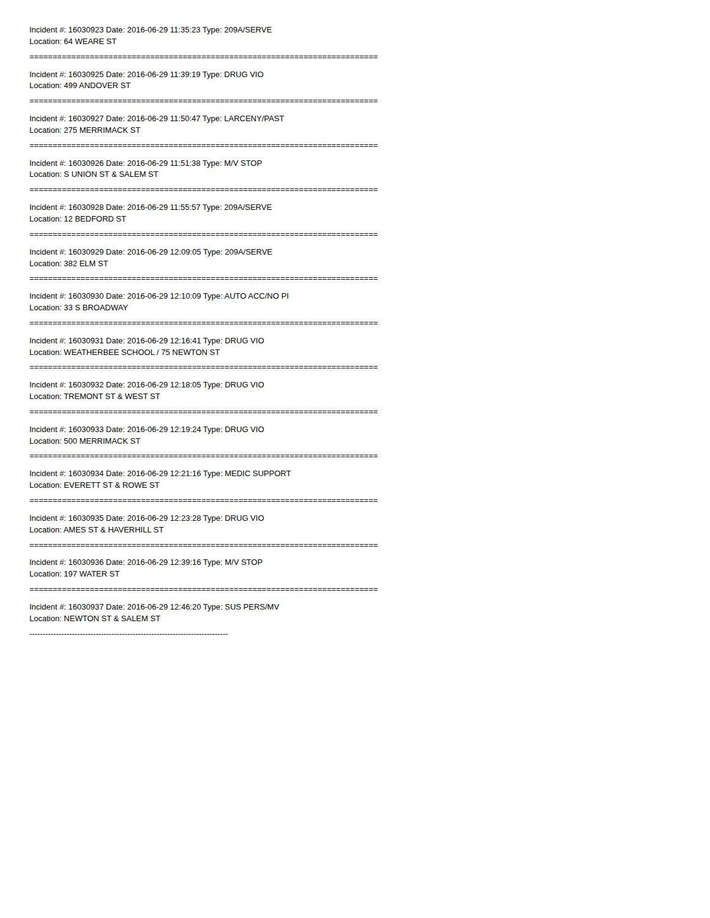Incident #: 16030923 Date: 2016-06-29 11:35:23 Type: 209A/SERVE
Location: 64 WEARE ST
===========================================================================
Incident #: 16030925 Date: 2016-06-29 11:39:19 Type: DRUG VIO
Location: 499 ANDOVER ST
===========================================================================
Incident #: 16030927 Date: 2016-06-29 11:50:47 Type: LARCENY/PAST
Location: 275 MERRIMACK ST
===========================================================================
Incident #: 16030926 Date: 2016-06-29 11:51:38 Type: M/V STOP
Location: S UNION ST & SALEM ST
===========================================================================
Incident #: 16030928 Date: 2016-06-29 11:55:57 Type: 209A/SERVE
Location: 12 BEDFORD ST
===========================================================================
Incident #: 16030929 Date: 2016-06-29 12:09:05 Type: 209A/SERVE
Location: 382 ELM ST
===========================================================================
Incident #: 16030930 Date: 2016-06-29 12:10:09 Type: AUTO ACC/NO PI
Location: 33 S BROADWAY
===========================================================================
Incident #: 16030931 Date: 2016-06-29 12:16:41 Type: DRUG VIO
Location: WEATHERBEE SCHOOL / 75 NEWTON ST
===========================================================================
Incident #: 16030932 Date: 2016-06-29 12:18:05 Type: DRUG VIO
Location: TREMONT ST & WEST ST
===========================================================================
Incident #: 16030933 Date: 2016-06-29 12:19:24 Type: DRUG VIO
Location: 500 MERRIMACK ST
===========================================================================
Incident #: 16030934 Date: 2016-06-29 12:21:16 Type: MEDIC SUPPORT
Location: EVERETT ST & ROWE ST
===========================================================================
Incident #: 16030935 Date: 2016-06-29 12:23:28 Type: DRUG VIO
Location: AMES ST & HAVERHILL ST
===========================================================================
Incident #: 16030936 Date: 2016-06-29 12:39:16 Type: M/V STOP
Location: 197 WATER ST
===========================================================================
Incident #: 16030937 Date: 2016-06-29 12:46:20 Type: SUS PERS/MV
Location: NEWTON ST & SALEM ST
---------------------------------------------------------------------------